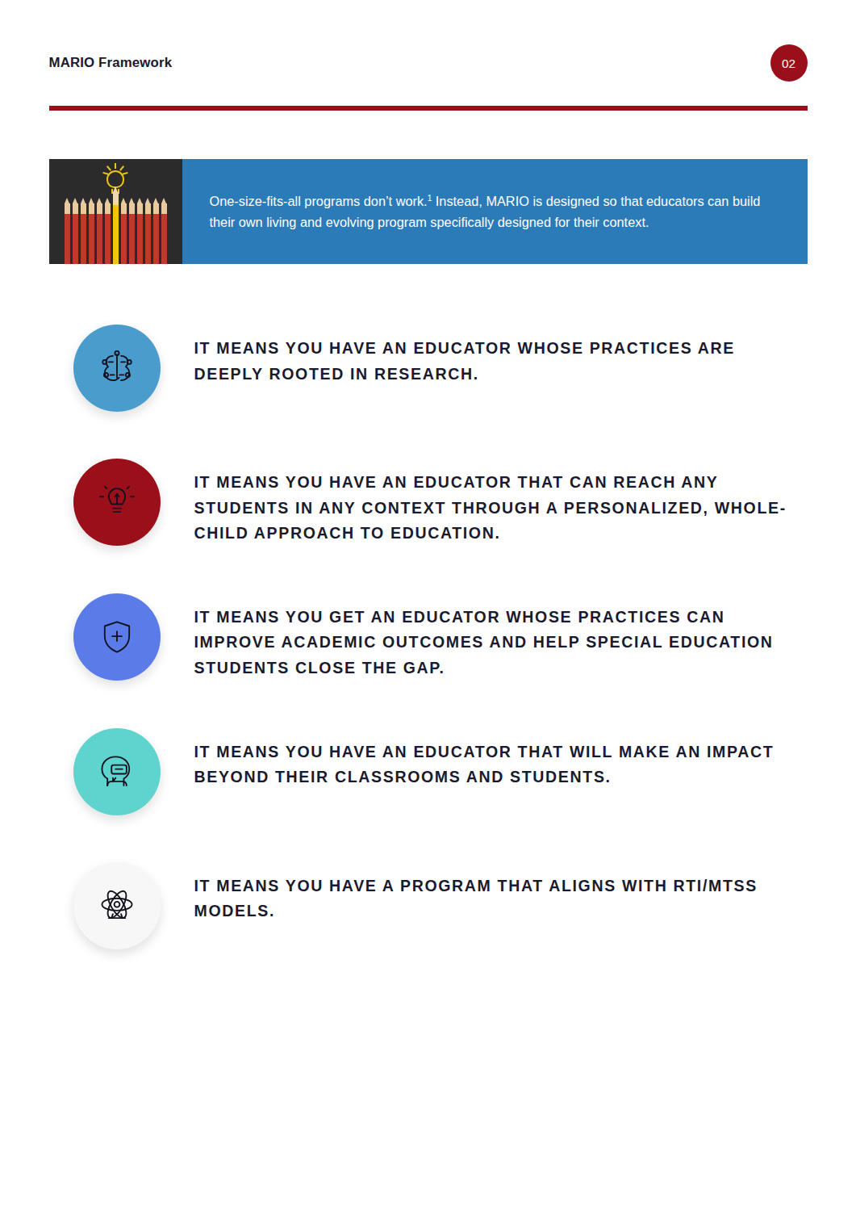MARIO Framework
02
One-size-fits-all programs don’t work.1 Instead, MARIO is designed so that educators can build their own living and evolving program specifically designed for their context.
It means you have an educator whose practices are deeply rooted in research.
It means you have an educator that can reach any students in any context through a personalized, whole-child approach to education.
It means you get an educator whose practices can improve academic outcomes and help special education students close the gap.
It means you have an educator that will make an impact beyond their classrooms and students.
It means you have a program that aligns with RTI/MTSS models.